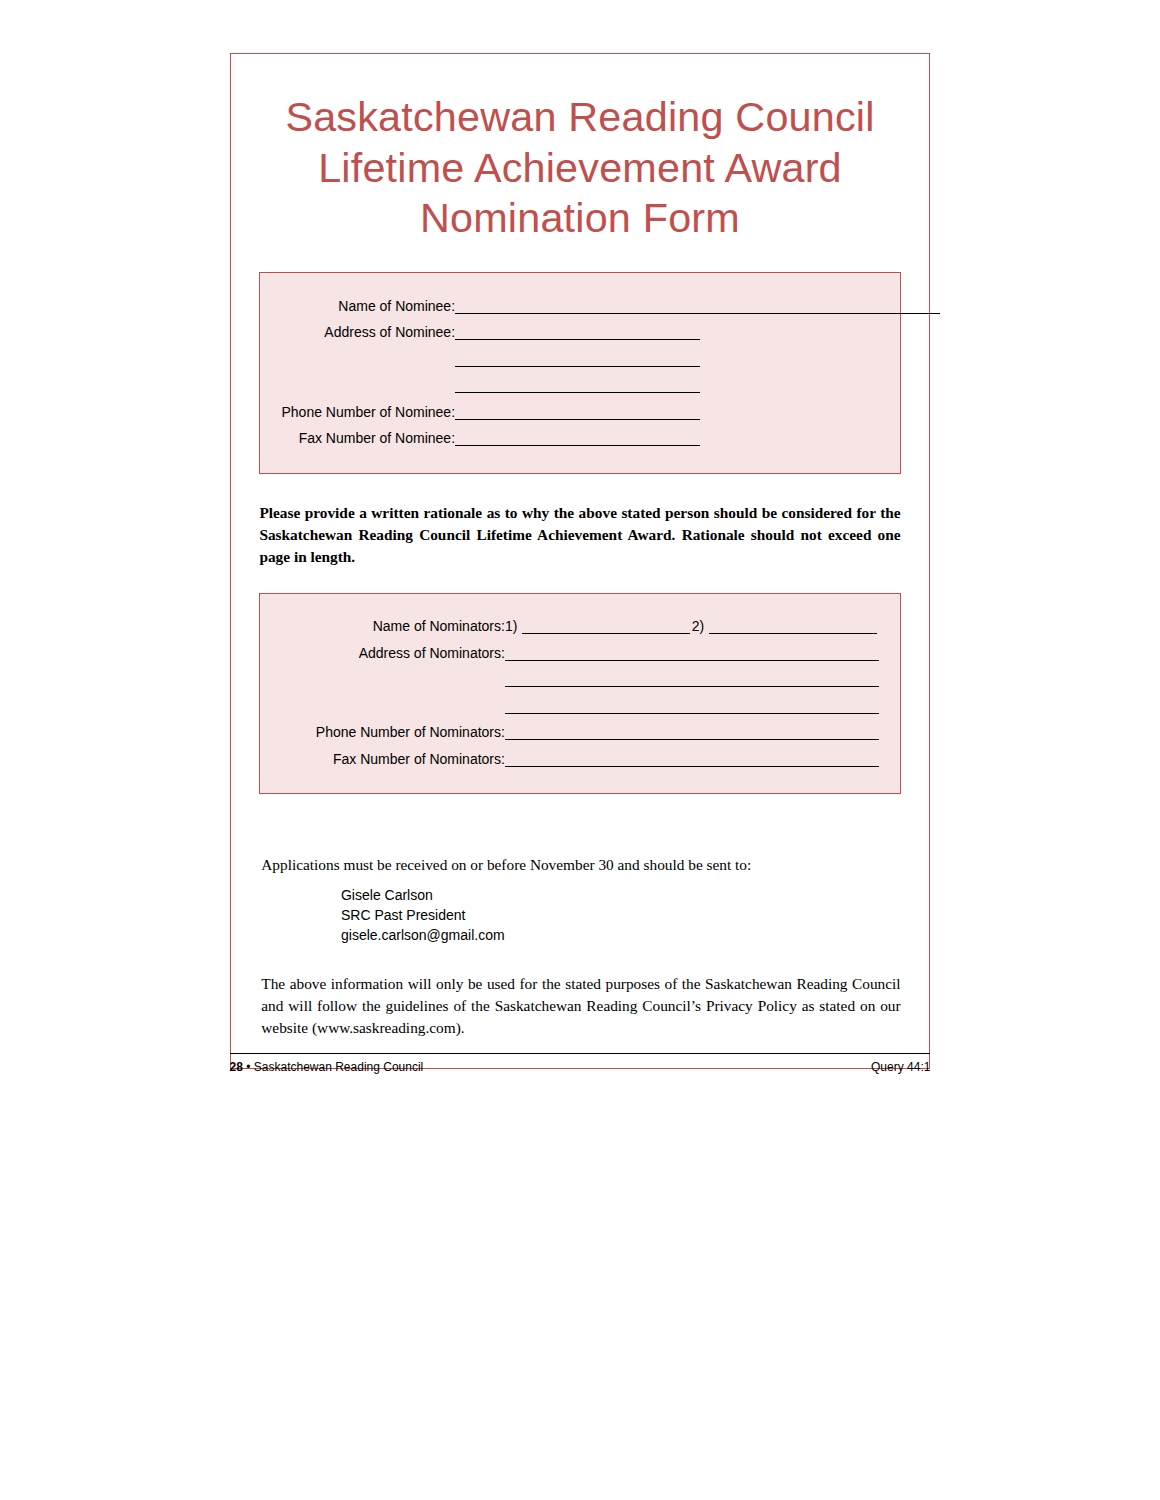Saskatchewan Reading Council
Lifetime Achievement Award
Nomination Form
| Name of Nominee: | |
| Address of Nominee: | |
| Phone Number of Nominee: | |
| Fax Number of Nominee: | |
Please provide a written rationale as to why the above stated person should be considered for the Saskatchewan Reading Council Lifetime Achievement Award. Rationale should not exceed one page in length.
| Name of Nominators: | 1) | 2) |
| Address of Nominators: | | |
| Phone Number of Nominators: | | |
| Fax Number of Nominators: | | |
Applications must be received on or before November 30 and should be sent to:
Gisele Carlson
SRC Past President
gisele.carlson@gmail.com
The above information will only be used for the stated purposes of the Saskatchewan Reading Council and will follow the guidelines of the Saskatchewan Reading Council’s Privacy Policy as stated on our website (www.saskreading.com).
28 • Saskatchewan Reading Council
Query 44:1